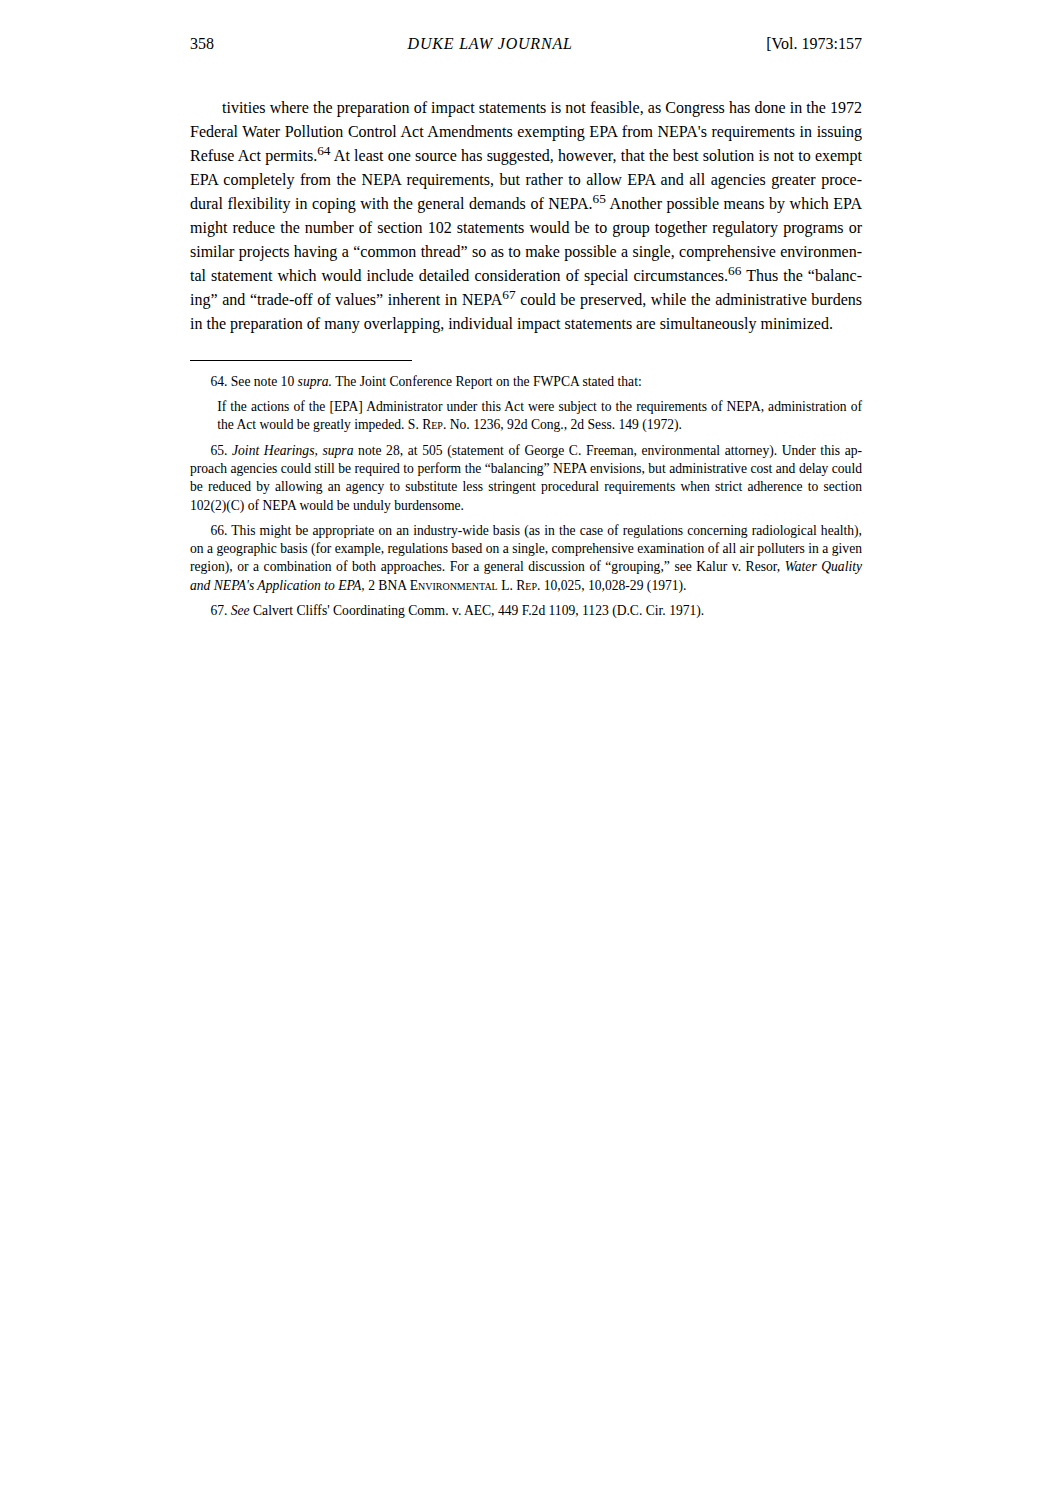358 DUKE LAW JOURNAL [Vol. 1973:157
tivities where the preparation of impact statements is not feasible, as Congress has done in the 1972 Federal Water Pollution Control Act Amendments exempting EPA from NEPA's requirements in issuing Refuse Act permits.64 At least one source has suggested, however, that the best solution is not to exempt EPA completely from the NEPA requirements, but rather to allow EPA and all agencies greater procedural flexibility in coping with the general demands of NEPA.65 Another possible means by which EPA might reduce the number of section 102 statements would be to group together regulatory programs or similar projects having a “common thread” so as to make possible a single, comprehensive environmental statement which would include detailed consideration of special circumstances.66 Thus the “balancing” and “trade-off of values” inherent in NEPA67 could be preserved, while the administrative burdens in the preparation of many overlapping, individual impact statements are simultaneously minimized.
64. See note 10 supra. The Joint Conference Report on the FWPCA stated that:
If the actions of the [EPA] Administrator under this Act were subject to the requirements of NEPA, administration of the Act would be greatly impeded. S. Rep. No. 1236, 92d Cong., 2d Sess. 149 (1972).
65. Joint Hearings, supra note 28, at 505 (statement of George C. Freeman, environmental attorney). Under this approach agencies could still be required to perform the “balancing” NEPA envisions, but administrative cost and delay could be reduced by allowing an agency to substitute less stringent procedural requirements when strict adherence to section 102(2)(C) of NEPA would be unduly burdensome.
66. This might be appropriate on an industry-wide basis (as in the case of regulations concerning radiological health), on a geographic basis (for example, regulations based on a single, comprehensive examination of all air polluters in a given region), or a combination of both approaches. For a general discussion of “grouping,” see Kalur v. Resor, Water Quality and NEPA's Application to EPA, 2 BNA Environmental L. Rep. 10,025, 10,028-29 (1971).
67. See Calvert Cliffs' Coordinating Comm. v. AEC, 449 F.2d 1109, 1123 (D.C. Cir. 1971).